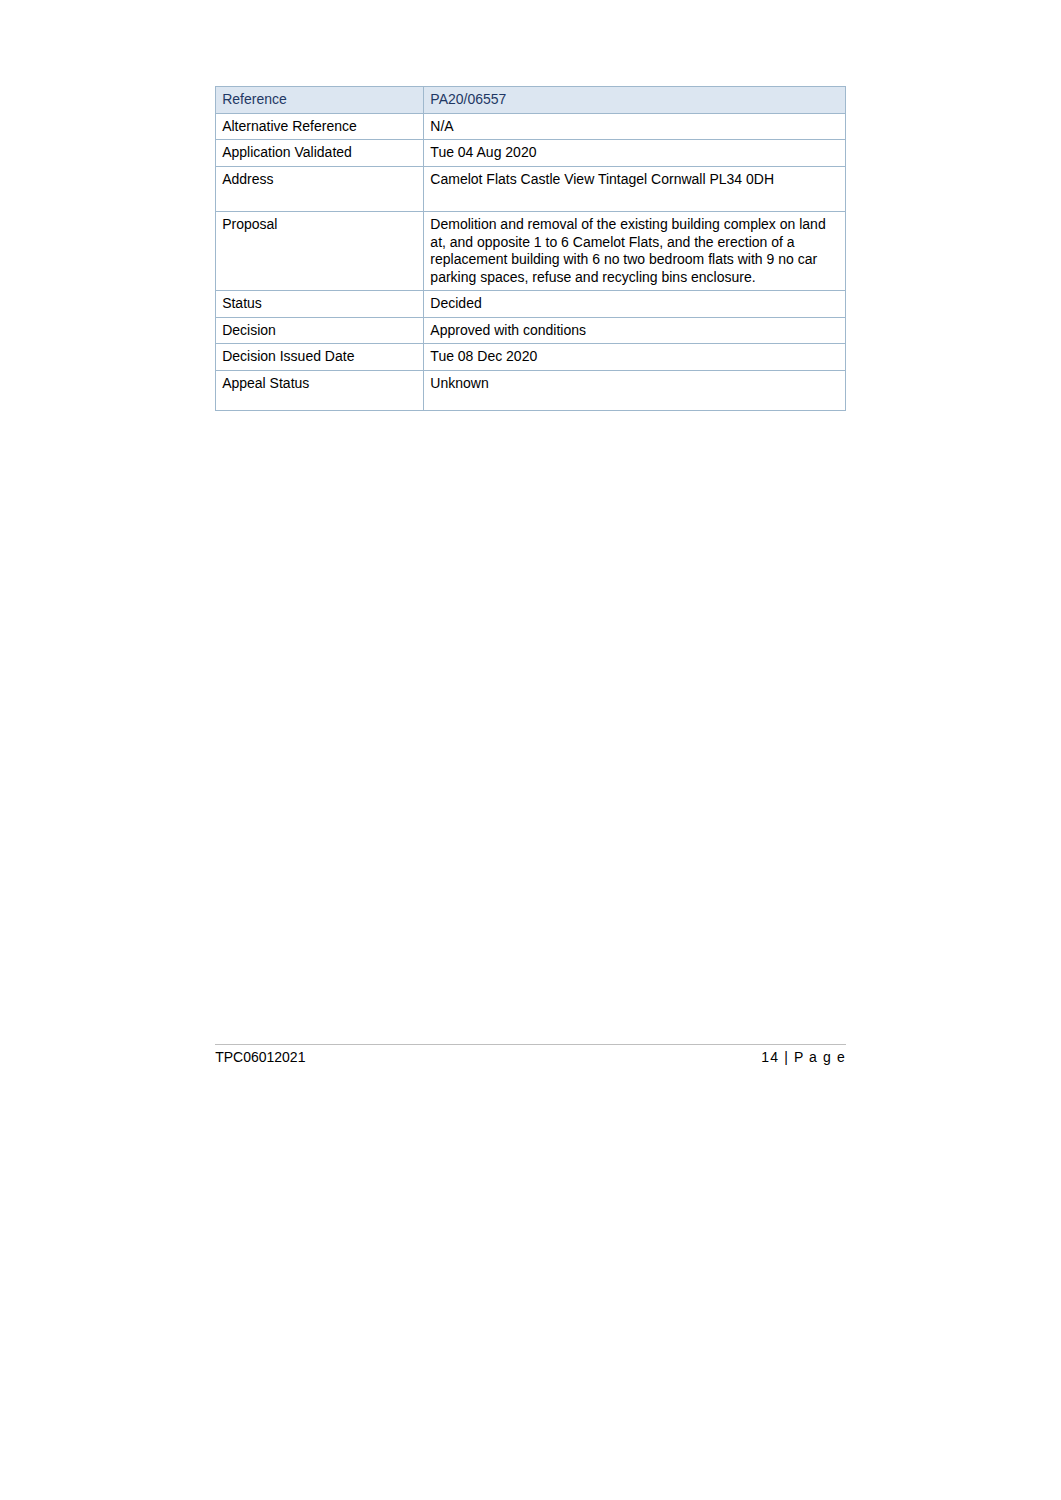| Reference | PA20/06557 |
| Alternative Reference | N/A |
| Application Validated | Tue 04 Aug 2020 |
| Address | Camelot Flats Castle View Tintagel Cornwall PL34 0DH |
| Proposal | Demolition and removal of the existing building complex on land at, and opposite 1 to 6 Camelot Flats, and the erection of a replacement building with 6 no two bedroom flats with 9 no car parking spaces, refuse and recycling bins enclosure. |
| Status | Decided |
| Decision | Approved with conditions |
| Decision Issued Date | Tue 08 Dec 2020 |
| Appeal Status | Unknown |
TPC06012021
14 | P a g e